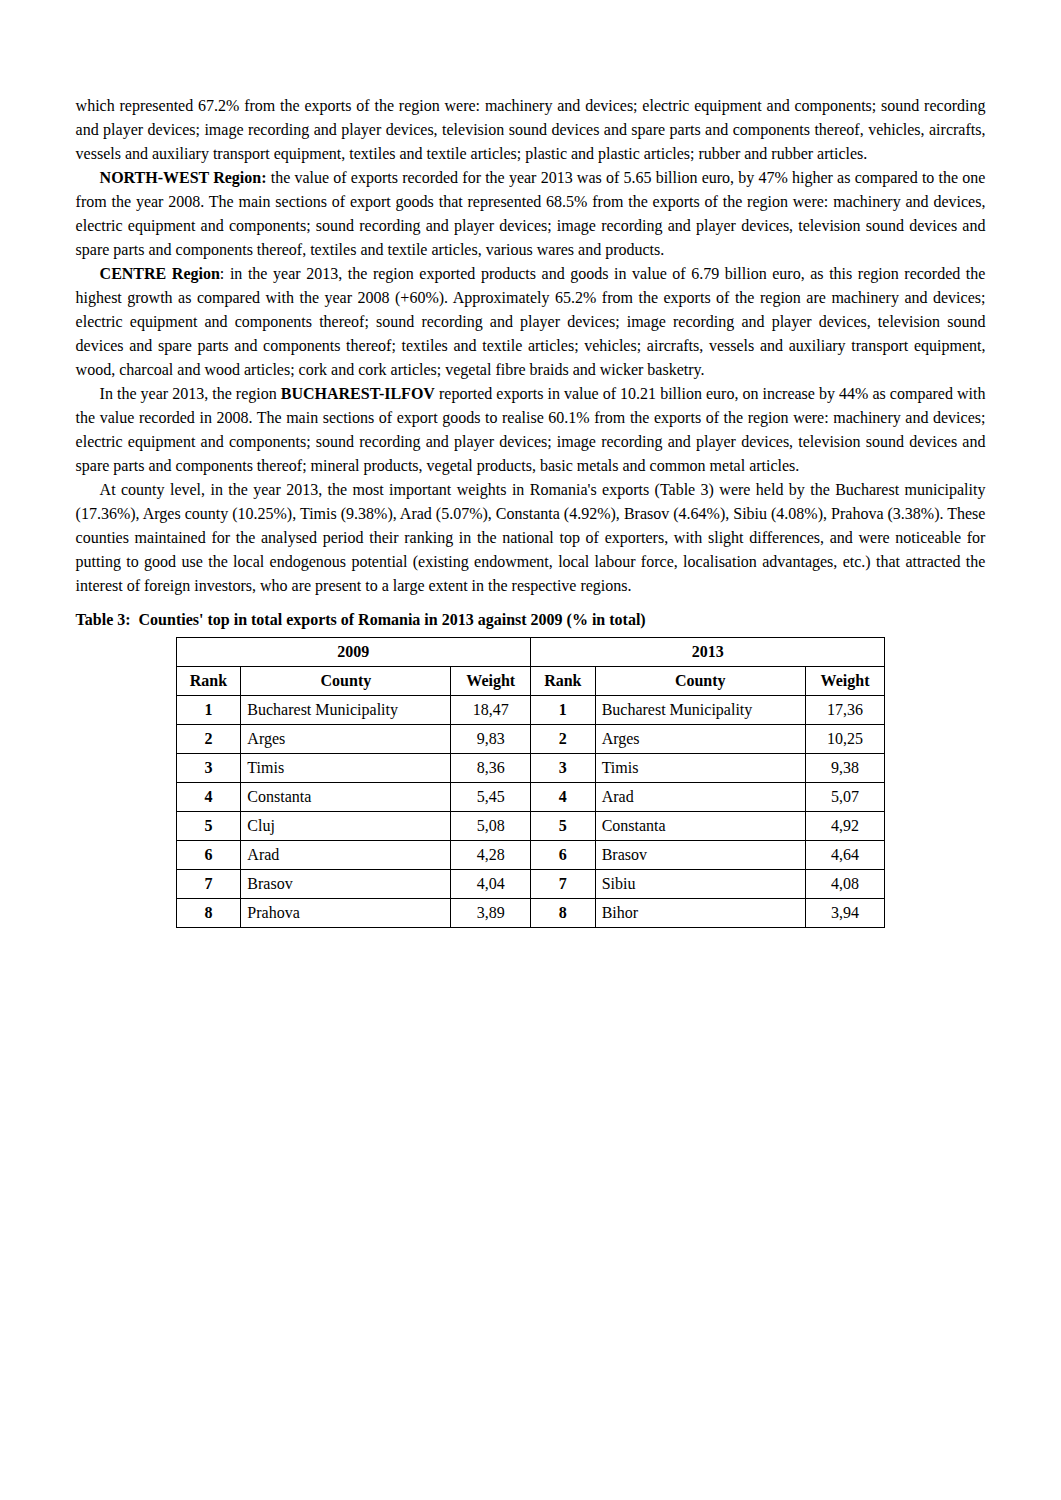which represented 67.2% from the exports of the region were: machinery and devices; electric equipment and components; sound recording and player devices; image recording and player devices, television sound devices and spare parts and components thereof, vehicles, aircrafts, vessels and auxiliary transport equipment, textiles and textile articles; plastic and plastic articles; rubber and rubber articles.
NORTH-WEST Region: the value of exports recorded for the year 2013 was of 5.65 billion euro, by 47% higher as compared to the one from the year 2008. The main sections of export goods that represented 68.5% from the exports of the region were: machinery and devices, electric equipment and components; sound recording and player devices; image recording and player devices, television sound devices and spare parts and components thereof, textiles and textile articles, various wares and products.
CENTRE Region: in the year 2013, the region exported products and goods in value of 6.79 billion euro, as this region recorded the highest growth as compared with the year 2008 (+60%). Approximately 65.2% from the exports of the region are machinery and devices; electric equipment and components thereof; sound recording and player devices; image recording and player devices, television sound devices and spare parts and components thereof; textiles and textile articles; vehicles; aircrafts, vessels and auxiliary transport equipment, wood, charcoal and wood articles; cork and cork articles; vegetal fibre braids and wicker basketry.
In the year 2013, the region BUCHAREST-ILFOV reported exports in value of 10.21 billion euro, on increase by 44% as compared with the value recorded in 2008. The main sections of export goods to realise 60.1% from the exports of the region were: machinery and devices; electric equipment and components; sound recording and player devices; image recording and player devices, television sound devices and spare parts and components thereof; mineral products, vegetal products, basic metals and common metal articles.
At county level, in the year 2013, the most important weights in Romania's exports (Table 3) were held by the Bucharest municipality (17.36%), Arges county (10.25%), Timis (9.38%), Arad (5.07%), Constanta (4.92%), Brasov (4.64%), Sibiu (4.08%), Prahova (3.38%). These counties maintained for the analysed period their ranking in the national top of exporters, with slight differences, and were noticeable for putting to good use the local endogenous potential (existing endowment, local labour force, localisation advantages, etc.) that attracted the interest of foreign investors, who are present to a large extent in the respective regions.
Table 3: Counties' top in total exports of Romania in 2013 against 2009 (% in total)
| 2009 | 2013 |
| --- | --- |
| Rank | County | Weight | Rank | County | Weight |
| 1 | Bucharest Municipality | 18,47 | 1 | Bucharest Municipality | 17,36 |
| 2 | Arges | 9,83 | 2 | Arges | 10,25 |
| 3 | Timis | 8,36 | 3 | Timis | 9,38 |
| 4 | Constanta | 5,45 | 4 | Arad | 5,07 |
| 5 | Cluj | 5,08 | 5 | Constanta | 4,92 |
| 6 | Arad | 4,28 | 6 | Brasov | 4,64 |
| 7 | Brasov | 4,04 | 7 | Sibiu | 4,08 |
| 8 | Prahova | 3,89 | 8 | Bihor | 3,94 |